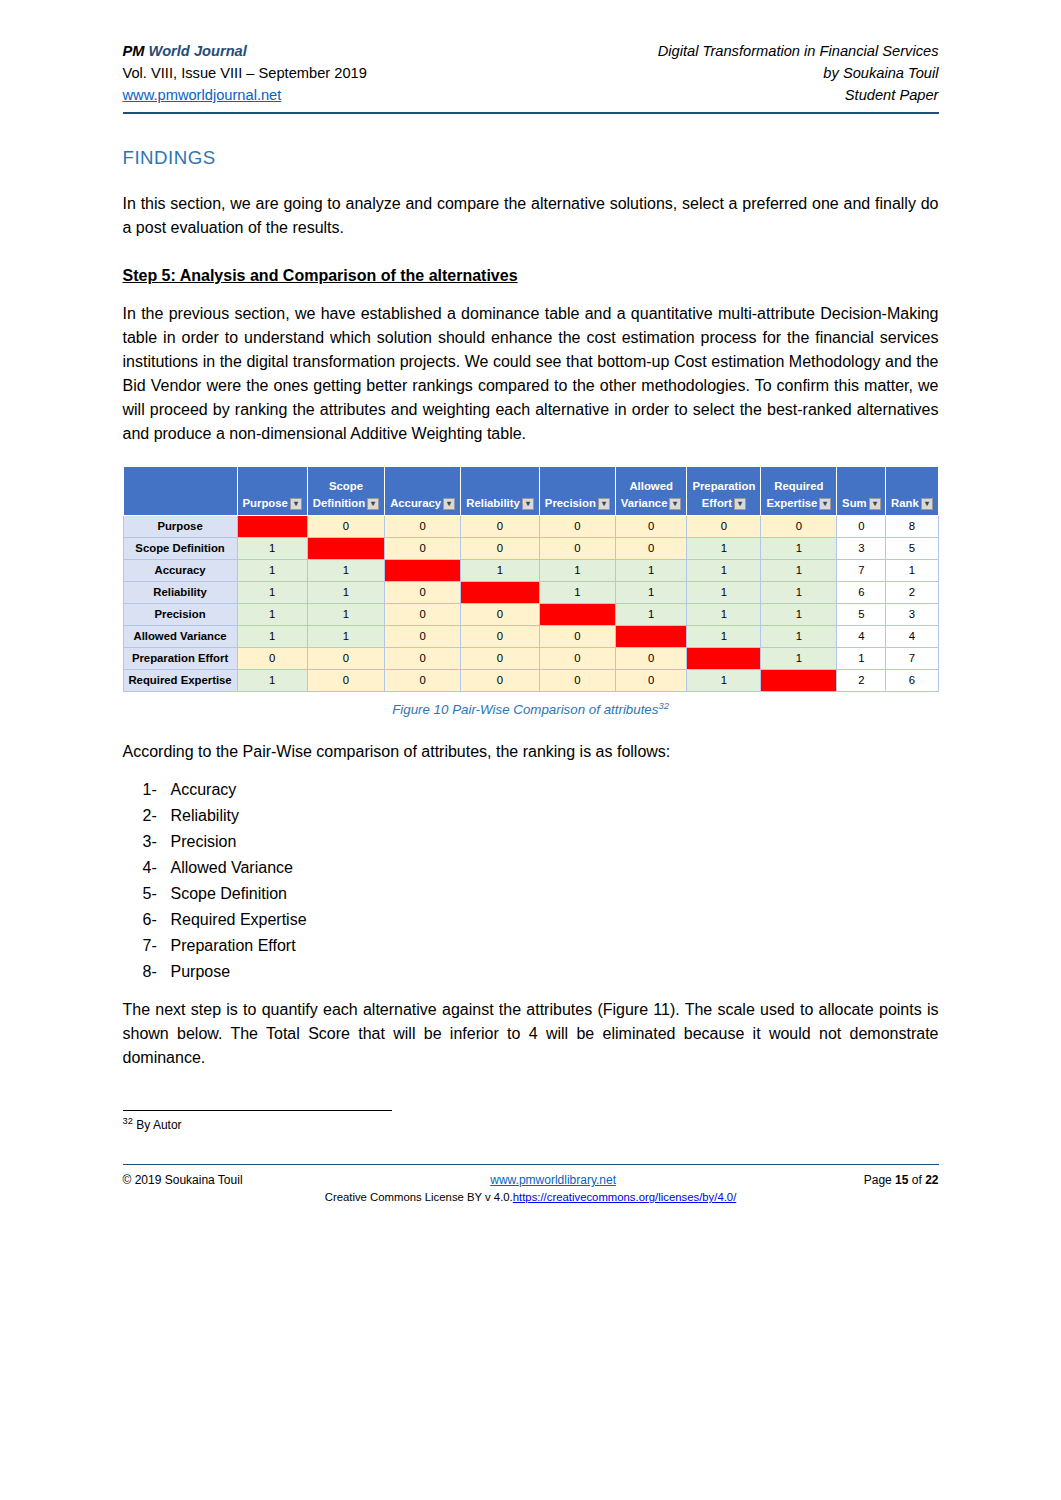PM World Journal
Vol. VIII, Issue VIII – September 2019
www.pmworldjournal.net
Digital Transformation in Financial Services
by Soukaina Touil
Student Paper
FINDINGS
In this section, we are going to analyze and compare the alternative solutions, select a preferred one and finally do a post evaluation of the results.
Step 5: Analysis and Comparison of the alternatives
In the previous section, we have established a dominance table and a quantitative multi-attribute Decision-Making table in order to understand which solution should enhance the cost estimation process for the financial services institutions in the digital transformation projects. We could see that bottom-up Cost estimation Methodology and the Bid Vendor were the ones getting better rankings compared to the other methodologies. To confirm this matter, we will proceed by ranking the attributes and weighting each alternative in order to select the best-ranked alternatives and produce a non-dimensional Additive Weighting table.
| | Purpose ▾ | Scope Definition ▾ | Accuracy ▾ | Reliability ▾ | Precision ▾ | Allowed Variance ▾ | Preparation Effort ▾ | Required Expertise ▾ | Sum ▾ | Rank ▾ |
| --- | --- | --- | --- | --- | --- | --- | --- | --- | --- | --- |
| Purpose | | 0 | 0 | 0 | 0 | 0 | 0 | 0 | 0 | 8 |
| Scope Definition | 1 | | 0 | 0 | 0 | 0 | 1 | 1 | 3 | 5 |
| Accuracy | 1 | 1 | | 1 | 1 | 1 | 1 | 1 | 7 | 1 |
| Reliability | 1 | 1 | 0 | | 1 | 1 | 1 | 1 | 6 | 2 |
| Precision | 1 | 1 | 0 | 0 | | 1 | 1 | 1 | 5 | 3 |
| Allowed Variance | 1 | 1 | 0 | 0 | 0 | | 1 | 1 | 4 | 4 |
| Preparation Effort | 0 | 0 | 0 | 0 | 0 | 0 | | 1 | 1 | 7 |
| Required Expertise | 1 | 0 | 0 | 0 | 0 | 0 | 1 | | 2 | 6 |
Figure 10 Pair-Wise Comparison of attributes32
According to the Pair-Wise comparison of attributes, the ranking is as follows:
1-Accuracy
2-Reliability
3-Precision
4-Allowed Variance
5-Scope Definition
6-Required Expertise
7-Preparation Effort
8-Purpose
The next step is to quantify each alternative against the attributes (Figure 11). The scale used to allocate points is shown below. The Total Score that will be inferior to 4 will be eliminated because it would not demonstrate dominance.
32 By Autor
© 2019 Soukaina Touil
www.pmworldlibrary.net
Page 15 of 22
Creative Commons License BY v 4.0.https://creativecommons.org/licenses/by/4.0/